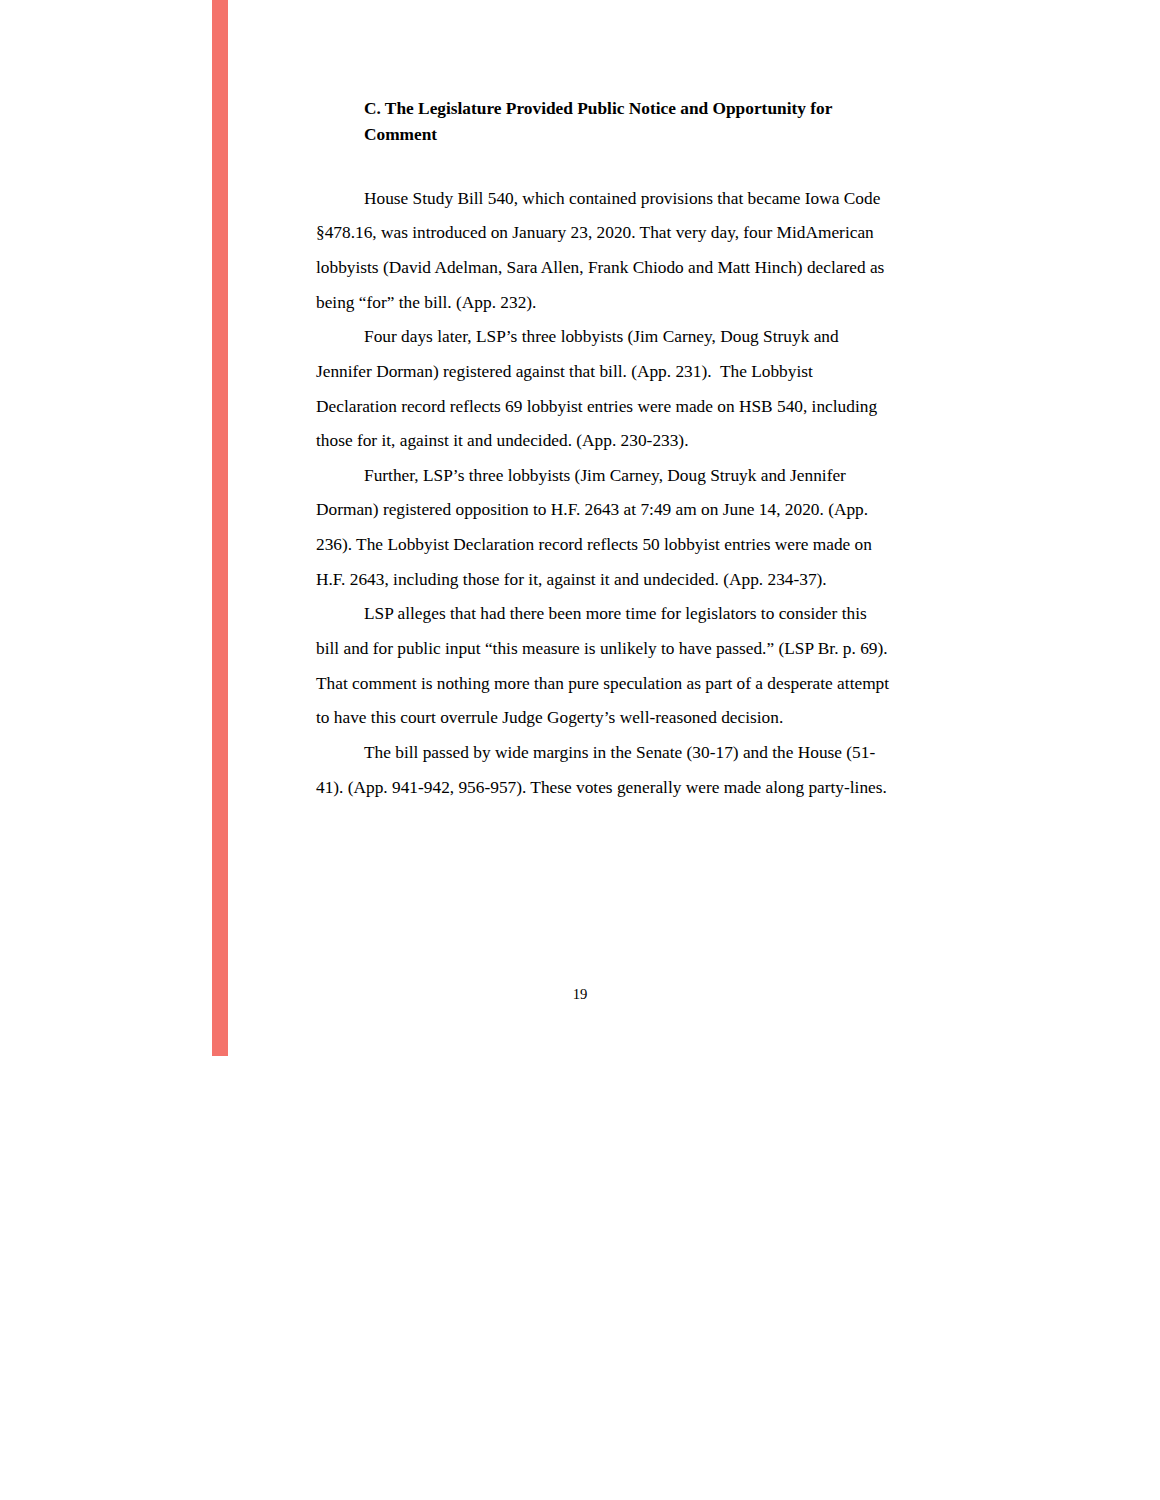C. The Legislature Provided Public Notice and Opportunity for
Comment
House Study Bill 540, which contained provisions that became Iowa Code §478.16, was introduced on January 23, 2020. That very day, four MidAmerican lobbyists (David Adelman, Sara Allen, Frank Chiodo and Matt Hinch) declared as being “for” the bill. (App. 232).
Four days later, LSP’s three lobbyists (Jim Carney, Doug Struyk and Jennifer Dorman) registered against that bill. (App. 231). The Lobbyist Declaration record reflects 69 lobbyist entries were made on HSB 540, including those for it, against it and undecided. (App. 230-233).
Further, LSP’s three lobbyists (Jim Carney, Doug Struyk and Jennifer Dorman) registered opposition to H.F. 2643 at 7:49 am on June 14, 2020. (App. 236). The Lobbyist Declaration record reflects 50 lobbyist entries were made on H.F. 2643, including those for it, against it and undecided. (App. 234-37).
LSP alleges that had there been more time for legislators to consider this bill and for public input “this measure is unlikely to have passed.” (LSP Br. p. 69). That comment is nothing more than pure speculation as part of a desperate attempt to have this court overrule Judge Gogerty’s well-reasoned decision.
The bill passed by wide margins in the Senate (30-17) and the House (51-41). (App. 941-942, 956-957). These votes generally were made along party-lines.
19